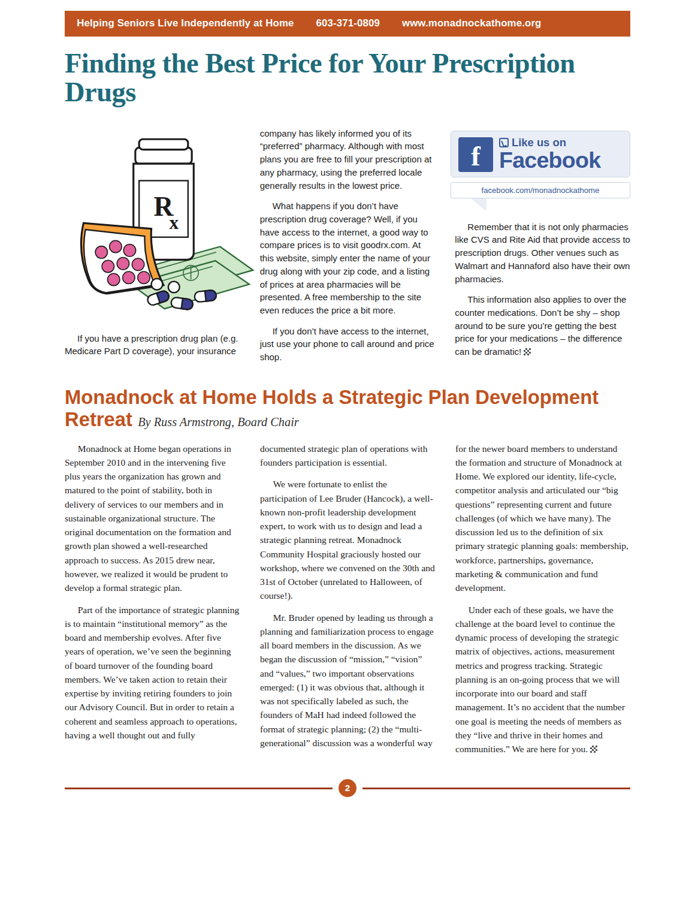Helping Seniors Live Independently at Home 603-371-0809 www.monadnockathome.org
Finding the Best Price for Your Prescription Drugs
R x
If you have a prescription drug plan (e.g. Medicare Part D coverage), your insurance company has likely informed you of its “preferred” pharmacy. Although with most plans you are free to fill your prescription at any pharmacy, using the preferred locale generally results in the lowest price.
What happens if you don’t have prescription drug coverage? Well, if you have access to the internet, a good way to compare prices is to visit goodrx.com. At this website, simply enter the name of your drug along with your zip code, and a listing of prices at area pharmacies will be presented. A free membership to the site even reduces the price a bit more.
If you don’t have access to the internet, just use your phone to call around and price shop.
f
Like us on
Facebook
facebook.com/monadnockathome
Remember that it is not only pharmacies like CVS and Rite Aid that provide access to prescription drugs. Other venues such as Walmart and Hannaford also have their own pharmacies.
This information also applies to over the counter medications. Don’t be shy – shop around to be sure you’re getting the best price for your medications – the difference can be dramatic!
Monadnock at Home Holds a Strategic Plan Development Retreat By Russ Armstrong, Board Chair
Monadnock at Home began operations in September 2010 and in the intervening five plus years the organization has grown and matured to the point of stability, both in delivery of services to our members and in sustainable organizational structure. The original documentation on the formation and growth plan showed a well-researched approach to success. As 2015 drew near, however, we realized it would be prudent to develop a formal strategic plan.
Part of the importance of strategic planning is to maintain “institutional memory” as the board and membership evolves. After five years of operation, we’ve seen the beginning of board turnover of the founding board members. We’ve taken action to retain their expertise by inviting retiring founders to join our Advisory Council. But in order to retain a coherent and seamless approach to operations, having a well thought out and fully documented strategic plan of operations with founders participation is essential.
We were fortunate to enlist the participation of Lee Bruder (Hancock), a well-known non-profit leadership development expert, to work with us to design and lead a strategic planning retreat. Monadnock Community Hospital graciously hosted our workshop, where we convened on the 30th and 31st of October (unrelated to Halloween, of course!).
Mr. Bruder opened by leading us through a planning and familiarization process to engage all board members in the discussion. As we began the discussion of “mission,” “vision” and “values,” two important observations emerged: (1) it was obvious that, although it was not specifically labeled as such, the founders of MaH had indeed followed the format of strategic planning; (2) the “multi-generational” discussion was a wonderful way for the newer board members to understand the formation and structure of Monadnock at Home. We explored our identity, life-cycle, competitor analysis and articulated our “big questions” representing current and future challenges (of which we have many). The discussion led us to the definition of six primary strategic planning goals: membership, workforce, partnerships, governance, marketing & communication and fund development.
Under each of these goals, we have the challenge at the board level to continue the dynamic process of developing the strategic matrix of objectives, actions, measurement metrics and progress tracking. Strategic planning is an on-going process that we will incorporate into our board and staff management. It’s no accident that the number one goal is meeting the needs of members as they “live and thrive in their homes and communities.” We are here for you.
2